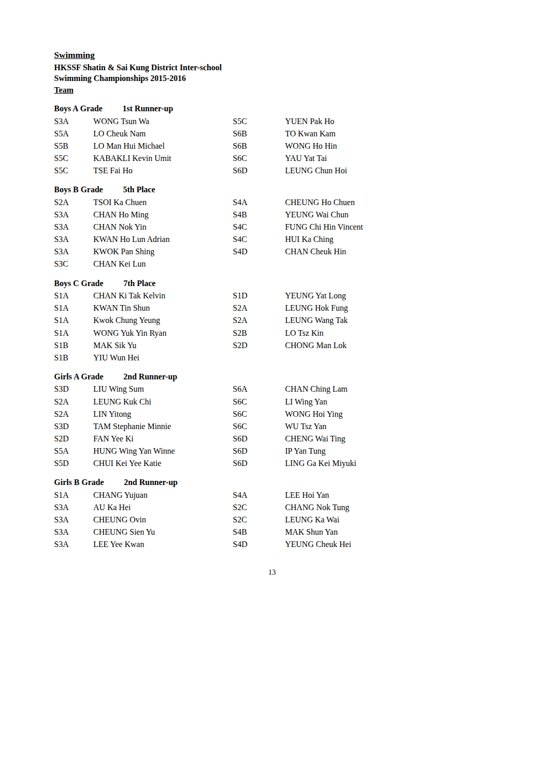Swimming
HKSSF Shatin & Sai Kung District Inter-school
Swimming Championships 2015-2016
Team
Boys A Grade 1st Runner-up
| S3A | WONG Tsun Wa | S5C | YUEN Pak Ho |
| S5A | LO Cheuk Nam | S6B | TO Kwan Kam |
| S5B | LO Man Hui Michael | S6B | WONG Ho Hin |
| S5C | KABAKLI Kevin Umit | S6C | YAU Yat Tai |
| S5C | TSE Fai Ho | S6D | LEUNG Chun Hoi |
Boys B Grade 5th Place
| S2A | TSOI Ka Chuen | S4A | CHEUNG Ho Chuen |
| S3A | CHAN Ho Ming | S4B | YEUNG Wai Chun |
| S3A | CHAN Nok Yin | S4C | FUNG Chi Hin Vincent |
| S3A | KWAN Ho Lun Adrian | S4C | HUI Ka Ching |
| S3A | KWOK Pan Shing | S4D | CHAN Cheuk Hin |
| S3C | CHAN Kei Lun | | |
Boys C Grade 7th Place
| S1A | CHAN Ki Tak Kelvin | S1D | YEUNG Yat Long |
| S1A | KWAN Tin Shun | S2A | LEUNG Hok Fung |
| S1A | Kwok Chung Yeung | S2A | LEUNG Wang Tak |
| S1A | WONG Yuk Yin Ryan | S2B | LO Tsz Kin |
| S1B | MAK Sik Yu | S2D | CHONG Man Lok |
| S1B | YIU Wun Hei | | |
Girls A Grade 2nd Runner-up
| S3D | LIU Wing Sum | S6A | CHAN Ching Lam |
| S2A | LEUNG Kuk Chi | S6C | LI Wing Yan |
| S2A | LIN Yitong | S6C | WONG Hoi Ying |
| S3D | TAM Stephanie Minnie | S6C | WU Tsz Yan |
| S2D | FAN Yee Ki | S6D | CHENG Wai Ting |
| S5A | HUNG Wing Yan Winne | S6D | IP Yan Tung |
| S5D | CHUI Kei Yee Katie | S6D | LING Ga Kei Miyuki |
Girls B Grade 2nd Runner-up
| S1A | CHANG Yujuan | S4A | LEE Hoi Yan |
| S3A | AU Ka Hei | S2C | CHANG Nok Tung |
| S3A | CHEUNG Ovin | S2C | LEUNG Ka Wai |
| S3A | CHEUNG Sien Yu | S4B | MAK Shun Yan |
| S3A | LEE Yee Kwan | S4D | YEUNG Cheuk Hei |
13